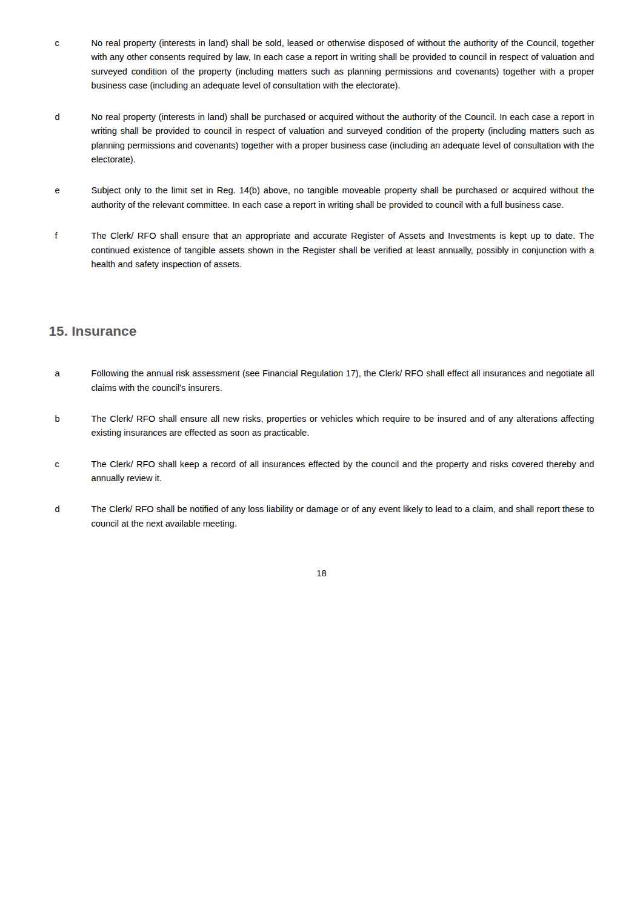c
No real property (interests in land) shall be sold, leased or otherwise disposed of without the authority of the Council, together with any other consents required by law, In each case a report in writing shall be provided to council in respect of valuation and surveyed condition of the property (including matters such as planning permissions and covenants) together with a proper business case (including an adequate level of consultation with the electorate).
d
No real property (interests in land) shall be purchased or acquired without the authority of the Council. In each case a report in writing shall be provided to council in respect of valuation and surveyed condition of the property (including matters such as planning permissions and covenants) together with a proper business case (including an adequate level of consultation with the electorate).
e
Subject only to the limit set in Reg. 14(b) above, no tangible moveable property shall be purchased or acquired without the authority of the relevant committee. In each case a report in writing shall be provided to council with a full business case.
f
The Clerk/ RFO shall ensure that an appropriate and accurate Register of Assets and Investments is kept up to date. The continued existence of tangible assets shown in the Register shall be verified at least annually, possibly in conjunction with a health and safety inspection of assets.
15. Insurance
a
Following the annual risk assessment (see Financial Regulation 17), the Clerk/ RFO shall effect all insurances and negotiate all claims with the council's insurers.
b
The Clerk/ RFO shall ensure all new risks, properties or vehicles which require to be insured and of any alterations affecting existing insurances are effected as soon as practicable.
c
The Clerk/ RFO shall keep a record of all insurances effected by the council and the property and risks covered thereby and annually review it.
d
The Clerk/ RFO shall be notified of any loss liability or damage or of any event likely to lead to a claim, and shall report these to council at the next available meeting.
18